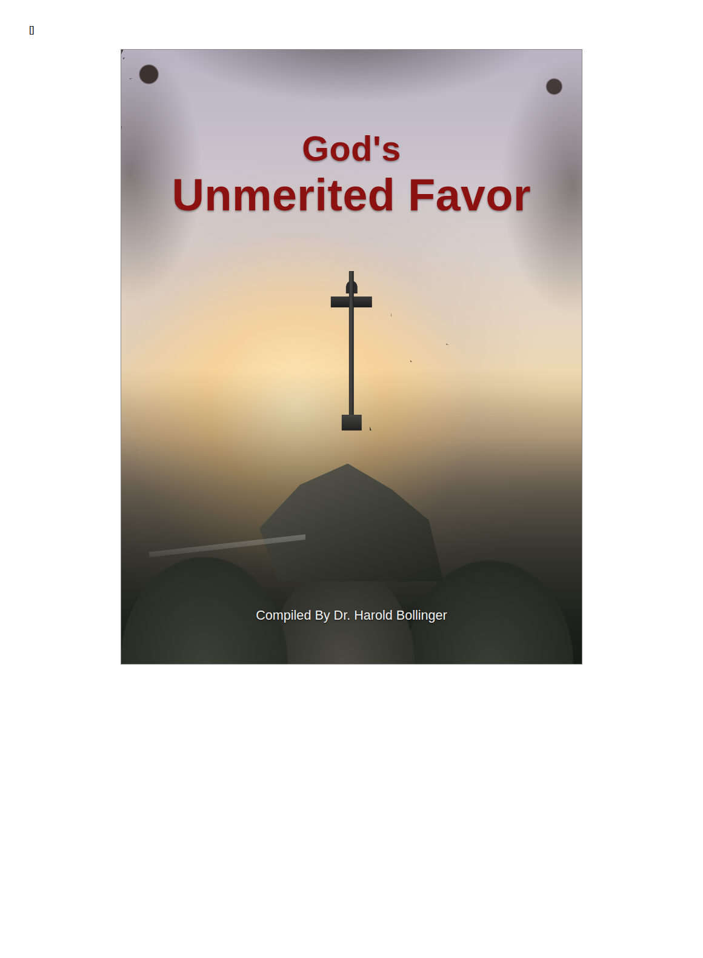[]
God's Unmerited Favor
Compiled By Dr. Harold Bollinger
1